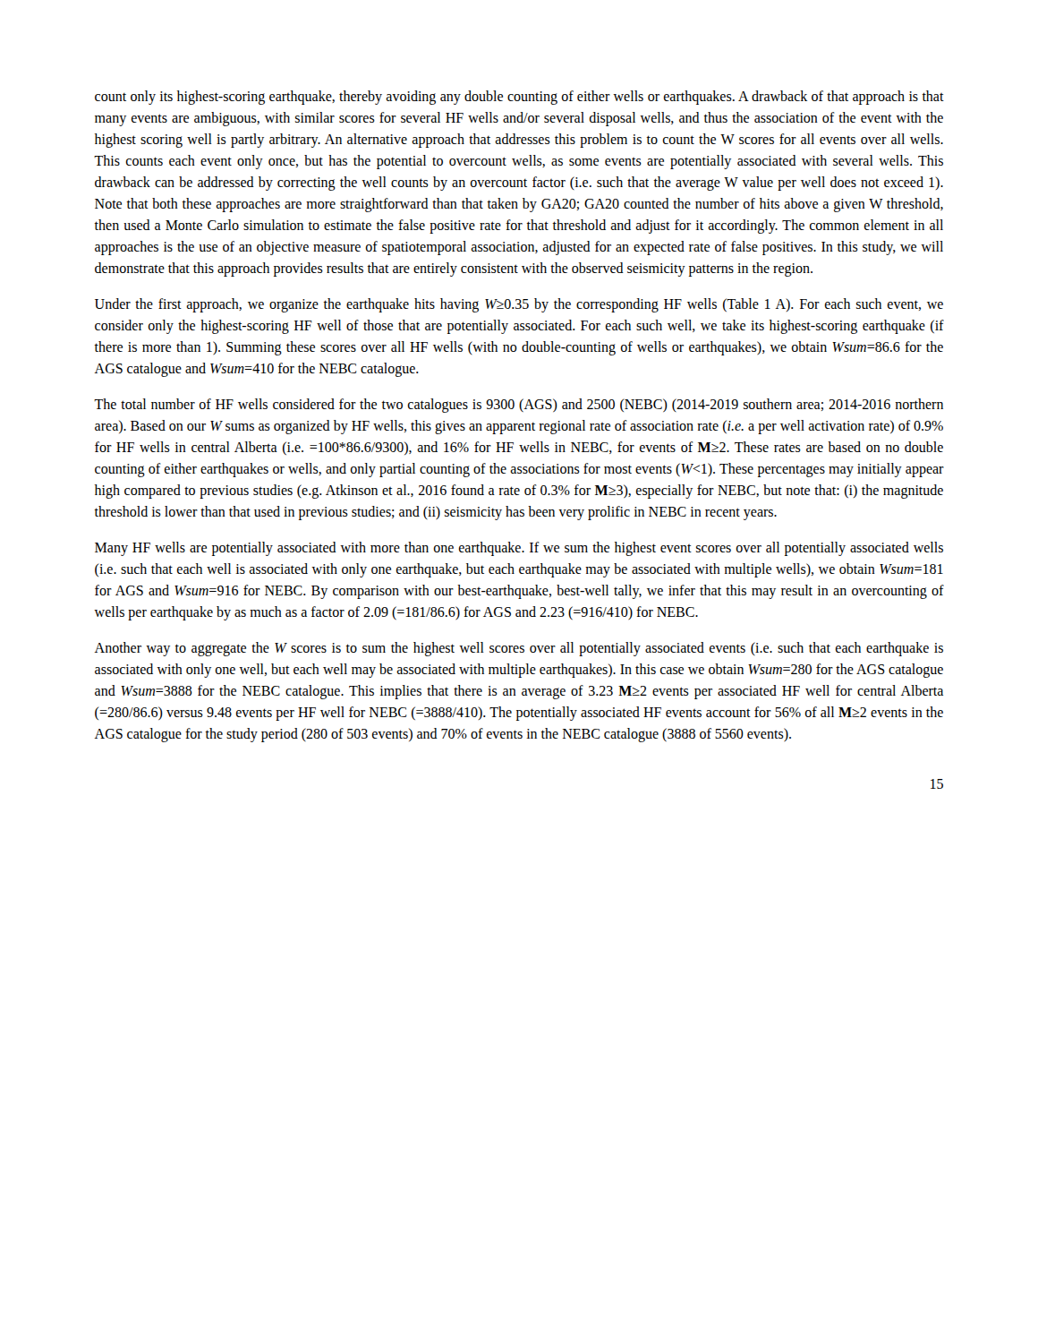count only its highest-scoring earthquake, thereby avoiding any double counting of either wells or earthquakes. A drawback of that approach is that many events are ambiguous, with similar scores for several HF wells and/or several disposal wells, and thus the association of the event with the highest scoring well is partly arbitrary. An alternative approach that addresses this problem is to count the W scores for all events over all wells. This counts each event only once, but has the potential to overcount wells, as some events are potentially associated with several wells. This drawback can be addressed by correcting the well counts by an overcount factor (i.e. such that the average W value per well does not exceed 1). Note that both these approaches are more straightforward than that taken by GA20; GA20 counted the number of hits above a given W threshold, then used a Monte Carlo simulation to estimate the false positive rate for that threshold and adjust for it accordingly. The common element in all approaches is the use of an objective measure of spatiotemporal association, adjusted for an expected rate of false positives. In this study, we will demonstrate that this approach provides results that are entirely consistent with the observed seismicity patterns in the region.
Under the first approach, we organize the earthquake hits having W≥0.35 by the corresponding HF wells (Table 1 A). For each such event, we consider only the highest-scoring HF well of those that are potentially associated. For each such well, we take its highest-scoring earthquake (if there is more than 1). Summing these scores over all HF wells (with no double-counting of wells or earthquakes), we obtain Wsum=86.6 for the AGS catalogue and Wsum=410 for the NEBC catalogue.
The total number of HF wells considered for the two catalogues is 9300 (AGS) and 2500 (NEBC) (2014-2019 southern area; 2014-2016 northern area). Based on our W sums as organized by HF wells, this gives an apparent regional rate of association rate (i.e. a per well activation rate) of 0.9% for HF wells in central Alberta (i.e. =100*86.6/9300), and 16% for HF wells in NEBC, for events of M≥2. These rates are based on no double counting of either earthquakes or wells, and only partial counting of the associations for most events (W<1). These percentages may initially appear high compared to previous studies (e.g. Atkinson et al., 2016 found a rate of 0.3% for M≥3), especially for NEBC, but note that: (i) the magnitude threshold is lower than that used in previous studies; and (ii) seismicity has been very prolific in NEBC in recent years.
Many HF wells are potentially associated with more than one earthquake. If we sum the highest event scores over all potentially associated wells (i.e. such that each well is associated with only one earthquake, but each earthquake may be associated with multiple wells), we obtain Wsum=181 for AGS and Wsum=916 for NEBC. By comparison with our best-earthquake, best-well tally, we infer that this may result in an overcounting of wells per earthquake by as much as a factor of 2.09 (=181/86.6) for AGS and 2.23 (=916/410) for NEBC.
Another way to aggregate the W scores is to sum the highest well scores over all potentially associated events (i.e. such that each earthquake is associated with only one well, but each well may be associated with multiple earthquakes). In this case we obtain Wsum=280 for the AGS catalogue and Wsum=3888 for the NEBC catalogue. This implies that there is an average of 3.23 M≥2 events per associated HF well for central Alberta (=280/86.6) versus 9.48 events per HF well for NEBC (=3888/410). The potentially associated HF events account for 56% of all M≥2 events in the AGS catalogue for the study period (280 of 503 events) and 70% of events in the NEBC catalogue (3888 of 5560 events).
15